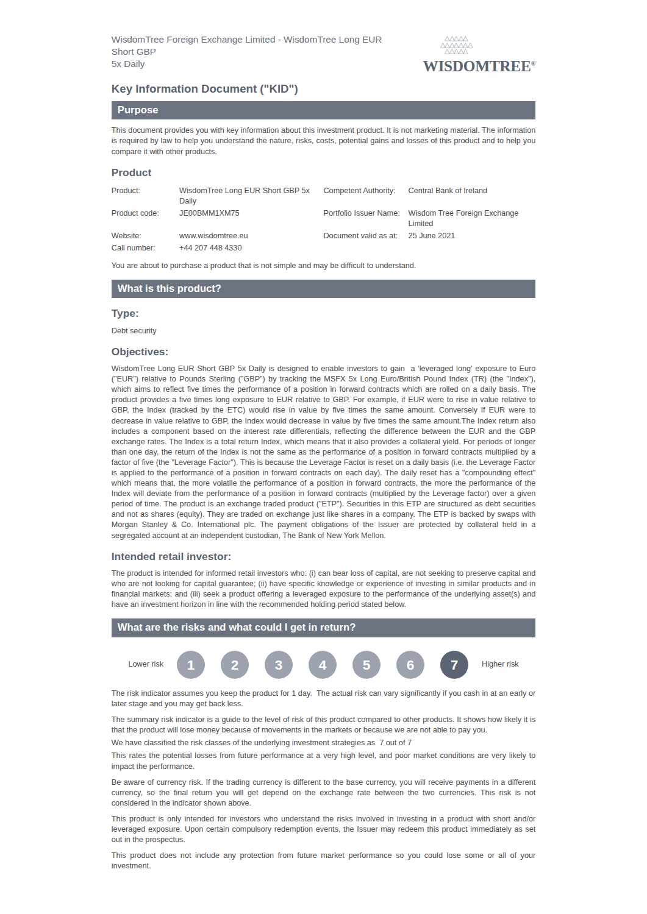WisdomTree Foreign Exchange Limited - WisdomTree Long EUR Short GBP
5x Daily
Key Information Document ("KID")
△△△△△
△△△△△△△
△△△△△
WISDOMTREE®
Purpose
This document provides you with key information about this investment product. It is not marketing material. The information is required by law to help you understand the nature, risks, costs, potential gains and losses of this product and to help you compare it with other products.
Product
| Product: | WisdomTree Long EUR Short GBP 5x Daily | Competent Authority: | Central Bank of Ireland |
| Product code: | JE00BMM1XM75 | Portfolio Issuer Name: | Wisdom Tree Foreign Exchange Limited |
| Website: | www.wisdomtree.eu | Document valid as at: | 25 June 2021 |
| Call number: | +44 207 448 4330 | | |
You are about to purchase a product that is not simple and may be difficult to understand.
What is this product?
Type:
Debt security
Objectives:
WisdomTree Long EUR Short GBP 5x Daily is designed to enable investors to gain a 'leveraged long' exposure to Euro ("EUR") relative to Pounds Sterling ("GBP") by tracking the MSFX 5x Long Euro/British Pound Index (TR) (the "Index"), which aims to reflect five times the performance of a position in forward contracts which are rolled on a daily basis. The product provides a five times long exposure to EUR relative to GBP. For example, if EUR were to rise in value relative to GBP, the Index (tracked by the ETC) would rise in value by five times the same amount. Conversely if EUR were to decrease in value relative to GBP, the Index would decrease in value by five times the same amount.The Index return also includes a component based on the interest rate differentials, reflecting the difference between the EUR and the GBP exchange rates. The Index is a total return Index, which means that it also provides a collateral yield. For periods of longer than one day, the return of the Index is not the same as the performance of a position in forward contracts multiplied by a factor of five (the "Leverage Factor"). This is because the Leverage Factor is reset on a daily basis (i.e. the Leverage Factor is applied to the performance of a position in forward contracts on each day). The daily reset has a "compounding effect" which means that, the more volatile the performance of a position in forward contracts, the more the performance of the Index will deviate from the performance of a position in forward contracts (multiplied by the Leverage factor) over a given period of time. The product is an exchange traded product ("ETP"). Securities in this ETP are structured as debt securities and not as shares (equity). They are traded on exchange just like shares in a company. The ETP is backed by swaps with Morgan Stanley & Co. International plc. The payment obligations of the Issuer are protected by collateral held in a segregated account at an independent custodian, The Bank of New York Mellon.
Intended retail investor:
The product is intended for informed retail investors who: (i) can bear loss of capital, are not seeking to preserve capital and who are not looking for capital guarantee; (ii) have specific knowledge or experience of investing in similar products and in financial markets; and (iii) seek a product offering a leveraged exposure to the performance of the underlying asset(s) and have an investment horizon in line with the recommended holding period stated below.
What are the risks and what could I get in return?
Lower risk
1
2
3
4
5
6
7
Higher risk
The risk indicator assumes you keep the product for 1 day. The actual risk can vary significantly if you cash in at an early or later stage and you may get back less.
The summary risk indicator is a guide to the level of risk of this product compared to other products. It shows how likely it is that the product will lose money because of movements in the markets or because we are not able to pay you.
We have classified the risk classes of the underlying investment strategies as 7 out of 7
This rates the potential losses from future performance at a very high level, and poor market conditions are very likely to impact the performance.
Be aware of currency risk. If the trading currency is different to the base currency, you will receive payments in a different currency, so the final return you will get depend on the exchange rate between the two currencies. This risk is not considered in the indicator shown above.
This product is only intended for investors who understand the risks involved in investing in a product with short and/or leveraged exposure. Upon certain compulsory redemption events, the Issuer may redeem this product immediately as set out in the prospectus.
This product does not include any protection from future market performance so you could lose some or all of your investment.